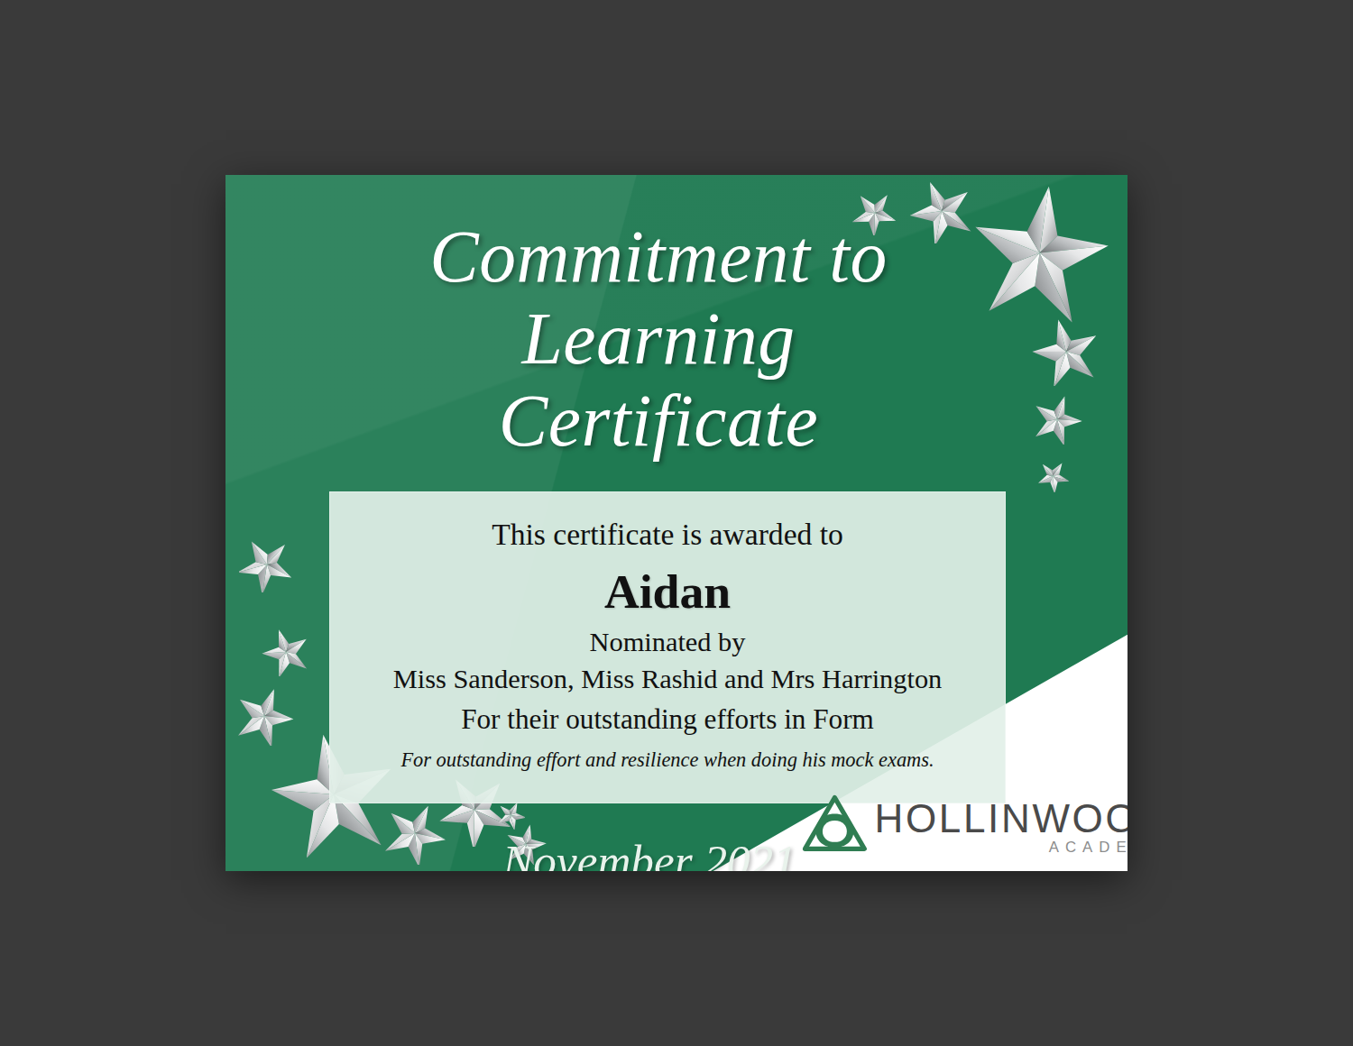Commitment to Learning
Certificate
This certificate is awarded to
Aidan
Nominated by
Miss Sanderson, Miss Rashid and Mrs Harrington
For their outstanding efforts in Form
For outstanding effort and resilience when doing his mock exams.
November 2021
HOLLINWOOD ACADEMY